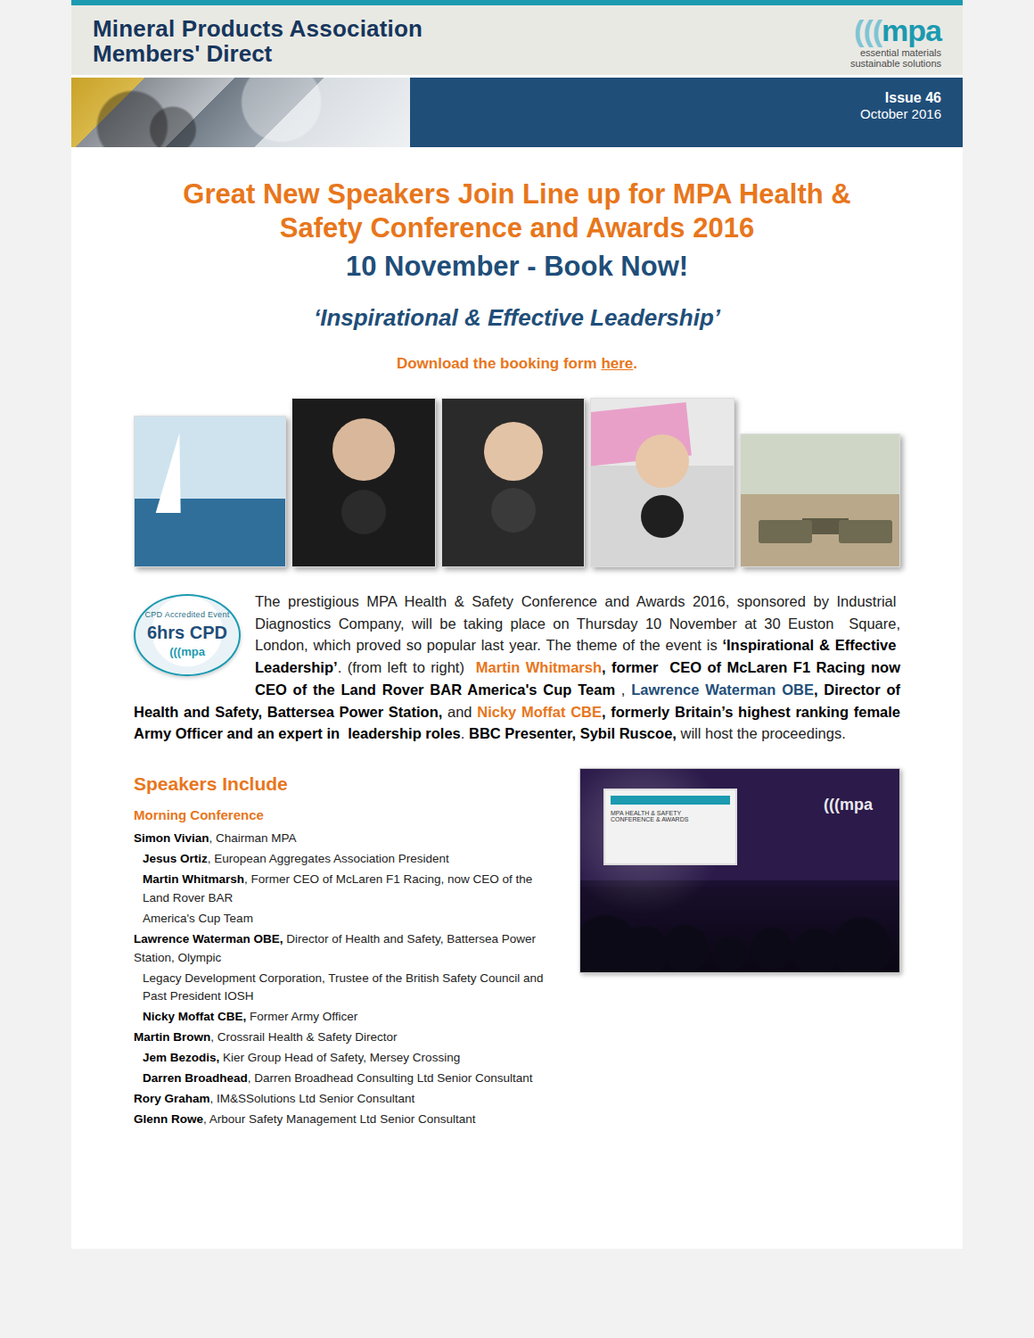Mineral Products Association
Members' Direct
(((mpa essential materials sustainable solutions
Issue 46 October 2016
Great New Speakers Join Line up for MPA Health &
Safety Conference and Awards 2016 10 November - Book Now!
‘Inspirational & Effective Leadership’
Download the booking form here.
CPD Accredited Event 6hrs CPD (((mpa
The prestigious MPA Health & Safety Conference and Awards 2016, sponsored by Industrial Diagnostics Company, will be taking place on Thursday 10 November at 30 Euston Square, London, which proved so popular last year. The theme of the event is ‘Inspirational & Effective Leadership’. (from left to right) Martin Whitmarsh, former CEO of McLaren F1 Racing now CEO of the Land Rover BAR America's Cup Team , Lawrence Waterman OBE, Director of Health and Safety, Battersea Power Station, and Nicky Moffat CBE, formerly Britain’s highest ranking female Army Officer and an expert in leadership roles. BBC Presenter, Sybil Ruscoe, will host the proceedings.
Speakers Include
Morning Conference
Simon Vivian, Chairman MPA
Jesus Ortiz, European Aggregates Association President
Martin Whitmarsh, Former CEO of McLaren F1 Racing, now CEO of the Land Rover BAR
America's Cup Team
Lawrence Waterman OBE, Director of Health and Safety, Battersea Power Station, Olympic
Legacy Development Corporation, Trustee of the British Safety Council and Past President IOSH
Nicky Moffat CBE, Former Army Officer
Martin Brown, Crossrail Health & Safety Director
Jem Bezodis, Kier Group Head of Safety, Mersey Crossing
Darren Broadhead, Darren Broadhead Consulting Ltd Senior Consultant
Rory Graham, IM&SSolutions Ltd Senior Consultant
Glenn Rowe, Arbour Safety Management Ltd Senior Consultant
MPA HEALTH & SAFETY
CONFERENCE & AWARDS
(((mpa